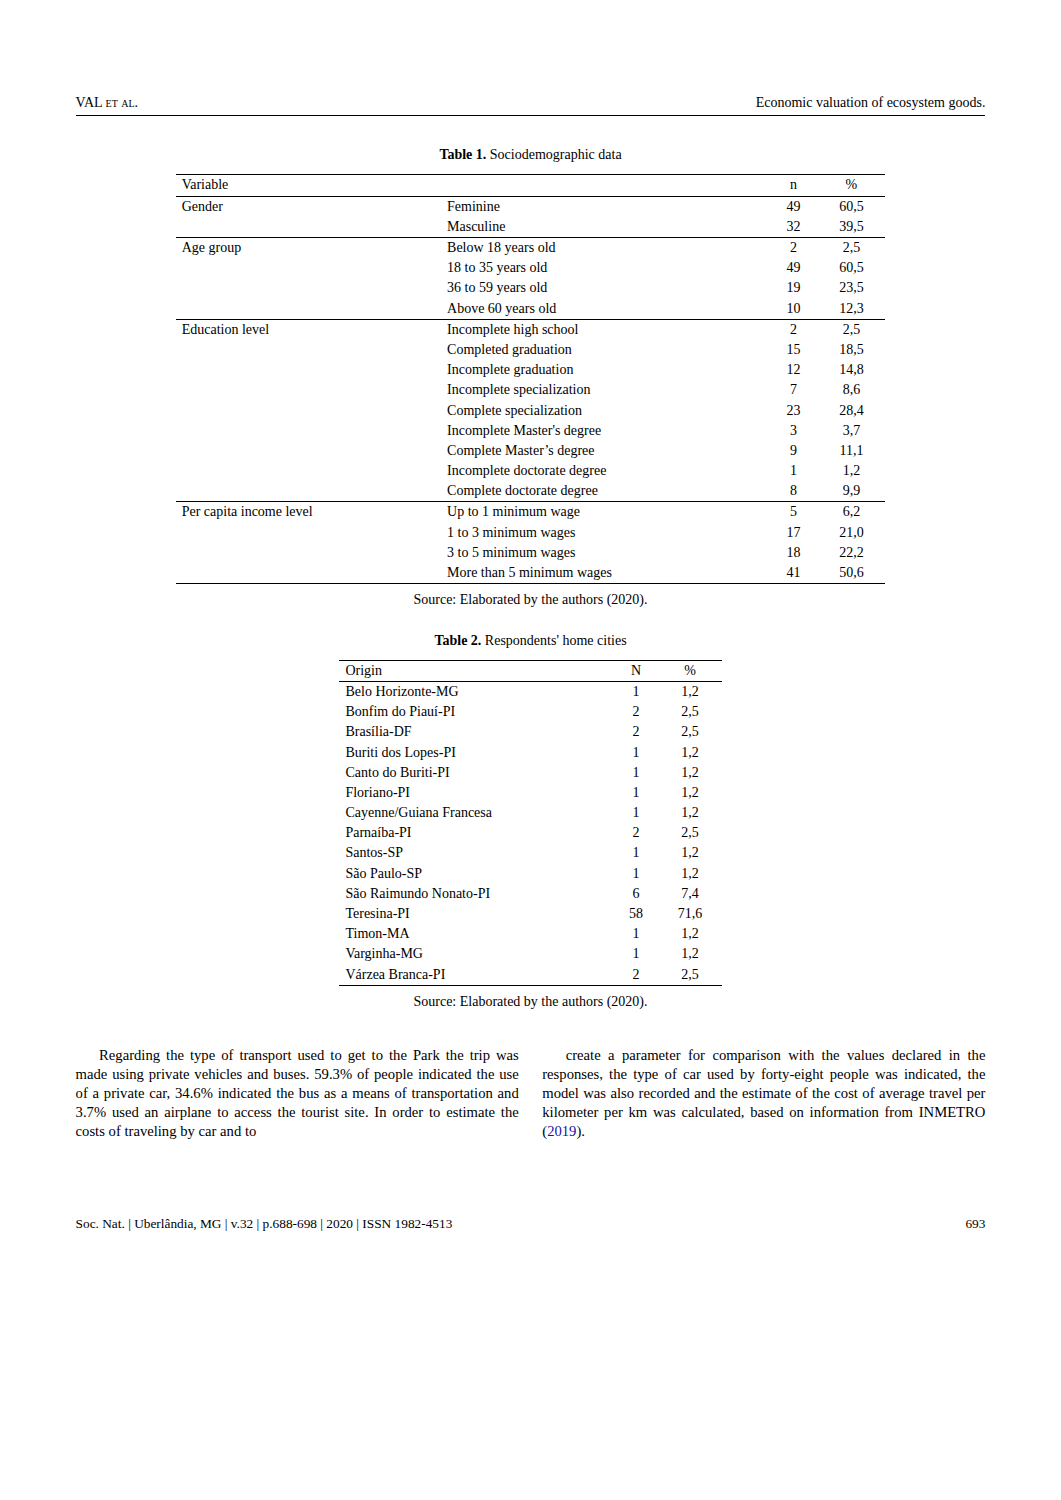VAL et al.
Economic valuation of ecosystem goods.
Table 1. Sociodemographic data
| Variable | | n | % |
| --- | --- | --- | --- |
| Gender | Feminine | 49 | 60,5 |
| | Masculine | 32 | 39,5 |
| Age group | Below 18 years old | 2 | 2,5 |
| | 18 to 35 years old | 49 | 60,5 |
| | 36 to 59 years old | 19 | 23,5 |
| | Above 60 years old | 10 | 12,3 |
| Education level | Incomplete high school | 2 | 2,5 |
| | Completed graduation | 15 | 18,5 |
| | Incomplete graduation | 12 | 14,8 |
| | Incomplete specialization | 7 | 8,6 |
| | Complete specialization | 23 | 28,4 |
| | Incomplete Master's degree | 3 | 3,7 |
| | Complete Master’s degree | 9 | 11,1 |
| | Incomplete doctorate degree | 1 | 1,2 |
| | Complete doctorate degree | 8 | 9,9 |
| Per capita income level | Up to 1 minimum wage | 5 | 6,2 |
| | 1 to 3 minimum wages | 17 | 21,0 |
| | 3 to 5 minimum wages | 18 | 22,2 |
| | More than 5 minimum wages | 41 | 50,6 |
Source: Elaborated by the authors (2020).
Table 2. Respondents' home cities
| Origin | N | % |
| --- | --- | --- |
| Belo Horizonte-MG | 1 | 1,2 |
| Bonfim do Piauí-PI | 2 | 2,5 |
| Brasília-DF | 2 | 2,5 |
| Buriti dos Lopes-PI | 1 | 1,2 |
| Canto do Buriti-PI | 1 | 1,2 |
| Floriano-PI | 1 | 1,2 |
| Cayenne/Guiana Francesa | 1 | 1,2 |
| Parnaíba-PI | 2 | 2,5 |
| Santos-SP | 1 | 1,2 |
| São Paulo-SP | 1 | 1,2 |
| São Raimundo Nonato-PI | 6 | 7,4 |
| Teresina-PI | 58 | 71,6 |
| Timon-MA | 1 | 1,2 |
| Varginha-MG | 1 | 1,2 |
| Várzea Branca-PI | 2 | 2,5 |
Source: Elaborated by the authors (2020).
Regarding the type of transport used to get to the Park the trip was made using private vehicles and buses. 59.3% of people indicated the use of a private car, 34.6% indicated the bus as a means of transportation and 3.7% used an airplane to access the tourist site. In order to estimate the costs of traveling by car and to
create a parameter for comparison with the values declared in the responses, the type of car used by forty-eight people was indicated, the model was also recorded and the estimate of the cost of average travel per kilometer per km was calculated, based on information from INMETRO (2019).
Soc. Nat. | Uberlândia, MG | v.32 | p.688-698 | 2020 | ISSN 1982-4513
693